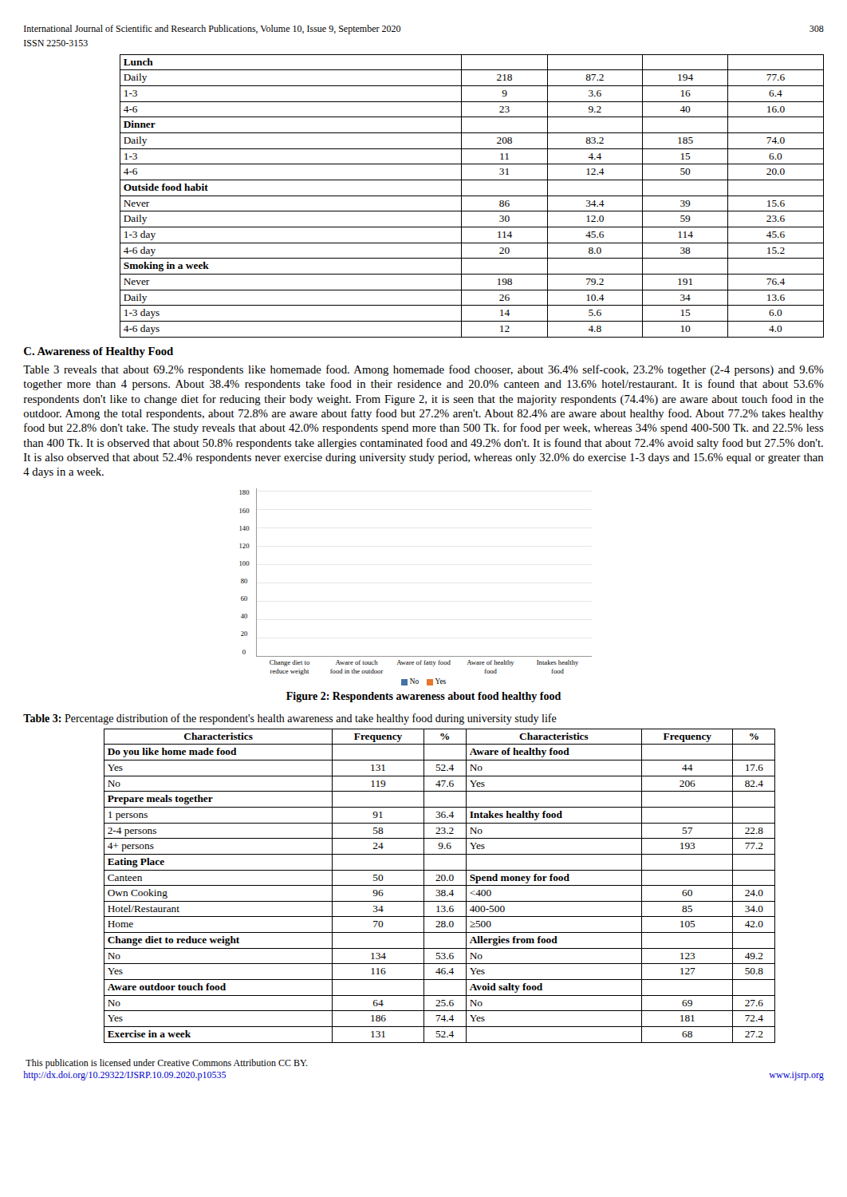International Journal of Scientific and Research Publications, Volume 10, Issue 9, September 2020 308
ISSN 2250-3153
| Lunch | | | | |
| Daily | 218 | 87.2 | 194 | 77.6 |
| 1-3 | 9 | 3.6 | 16 | 6.4 |
| 4-6 | 23 | 9.2 | 40 | 16.0 |
| Dinner | | | | |
| Daily | 208 | 83.2 | 185 | 74.0 |
| 1-3 | 11 | 4.4 | 15 | 6.0 |
| 4-6 | 31 | 12.4 | 50 | 20.0 |
| Outside food habit | | | | |
| Never | 86 | 34.4 | 39 | 15.6 |
| Daily | 30 | 12.0 | 59 | 23.6 |
| 1-3 day | 114 | 45.6 | 114 | 45.6 |
| 4-6 day | 20 | 8.0 | 38 | 15.2 |
| Smoking in a week | | | | |
| Never | 198 | 79.2 | 191 | 76.4 |
| Daily | 26 | 10.4 | 34 | 13.6 |
| 1-3 days | 14 | 5.6 | 15 | 6.0 |
| 4-6 days | 12 | 4.8 | 10 | 4.0 |
C. Awareness of Healthy Food
Table 3 reveals that about 69.2% respondents like homemade food. Among homemade food chooser, about 36.4% self-cook, 23.2% together (2-4 persons) and 9.6% together more than 4 persons. About 38.4% respondents take food in their residence and 20.0% canteen and 13.6% hotel/restaurant. It is found that about 53.6% respondents don't like to change diet for reducing their body weight. From Figure 2, it is seen that the majority respondents (74.4%) are aware about touch food in the outdoor. Among the total respondents, about 72.8% are aware about fatty food but 27.2% aren't. About 82.4% are aware about healthy food. About 77.2% takes healthy food but 22.8% don't take. The study reveals that about 42.0% respondents spend more than 500 Tk. for food per week, whereas 34% spend 400-500 Tk. and 22.5% less than 400 Tk. It is observed that about 50.8% respondents take allergies contaminated food and 49.2% don't. It is found that about 72.4% avoid salty food but 27.5% don't. It is also observed that about 52.4% respondents never exercise during university study period, whereas only 32.0% do exercise 1-3 days and 15.6% equal or greater than 4 days in a week.
180160140120100806040200
Change diet to reduce weight Aware of touch food in the outdoor Aware of fatty food Aware of healthy food Intakes healthy food
No Yes
Figure 2: Respondents awareness about food healthy food
Table 3: Percentage distribution of the respondent's health awareness and take healthy food during university study life
| Characteristics | Frequency | % | Characteristics | Frequency | % |
| --- | --- | --- | --- | --- | --- |
| Do you like home made food | | | Aware of healthy food | | |
| Yes | 131 | 52.4 | No | 44 | 17.6 |
| No | 119 | 47.6 | Yes | 206 | 82.4 |
| Prepare meals together | | | | | |
| 1 persons | 91 | 36.4 | Intakes healthy food | | |
| 2-4 persons | 58 | 23.2 | No | 57 | 22.8 |
| 4+ persons | 24 | 9.6 | Yes | 193 | 77.2 |
| Eating Place | | | | | |
| Canteen | 50 | 20.0 | Spend money for food | | |
| Own Cooking | 96 | 38.4 | <400 | 60 | 24.0 |
| Hotel/Restaurant | 34 | 13.6 | 400-500 | 85 | 34.0 |
| Home | 70 | 28.0 | ≥500 | 105 | 42.0 |
| Change diet to reduce weight | | | Allergies from food | | |
| No | 134 | 53.6 | No | 123 | 49.2 |
| Yes | 116 | 46.4 | Yes | 127 | 50.8 |
| Aware outdoor touch food | | | Avoid salty food | | |
| No | 64 | 25.6 | No | 69 | 27.6 |
| Yes | 186 | 74.4 | Yes | 181 | 72.4 |
| Exercise in a week | 131 | 52.4 | | 68 | 27.2 |
This publication is licensed under Creative Commons Attribution CC BY.
http://dx.doi.org/10.29322/IJSRP.10.09.2020.p10535 www.ijsrp.org